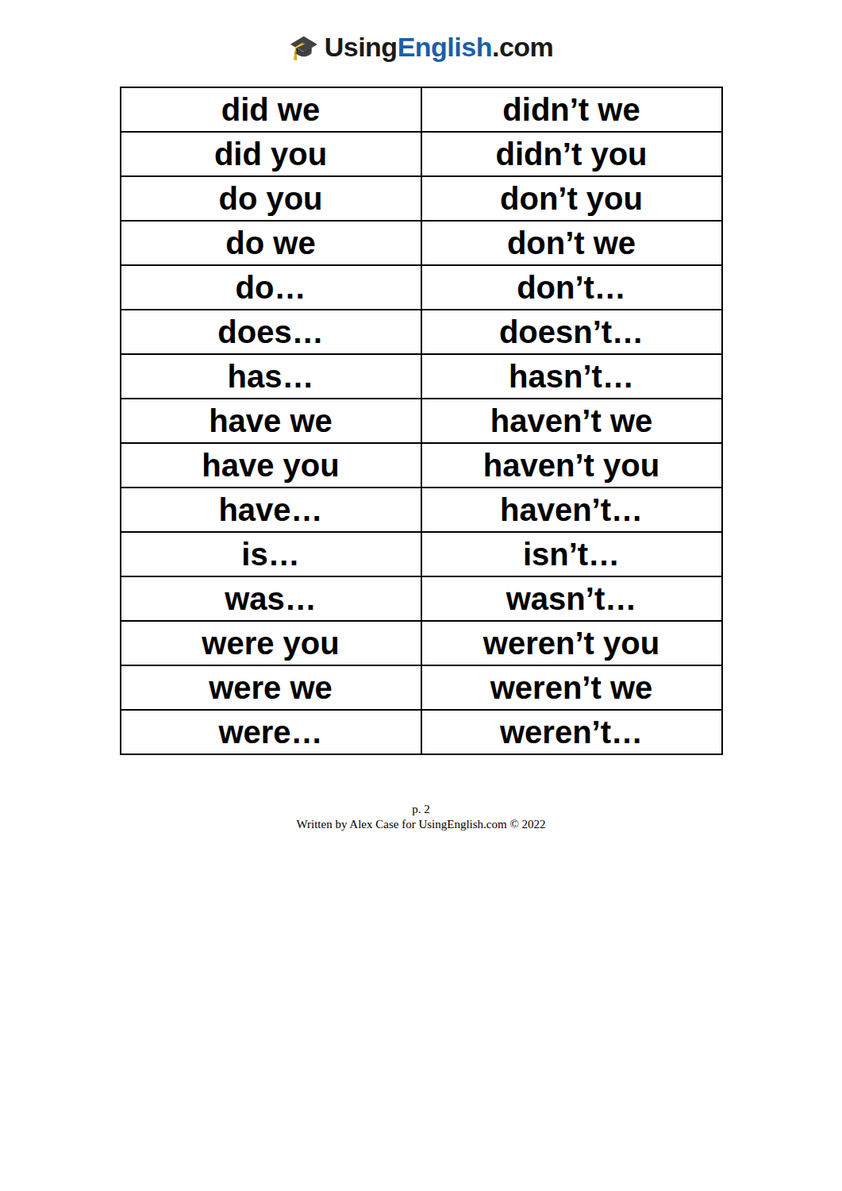🎓Using English.com
| did we | didn’t we |
| did you | didn’t you |
| do you | don’t you |
| do we | don’t we |
| do… | don’t… |
| does… | doesn’t… |
| has… | hasn’t… |
| have we | haven’t we |
| have you | haven’t you |
| have… | haven’t… |
| is… | isn’t… |
| was… | wasn’t… |
| were you | weren’t you |
| were we | weren’t we |
| were… | weren’t… |
p. 2
Written by Alex Case for UsingEnglish.com © 2022